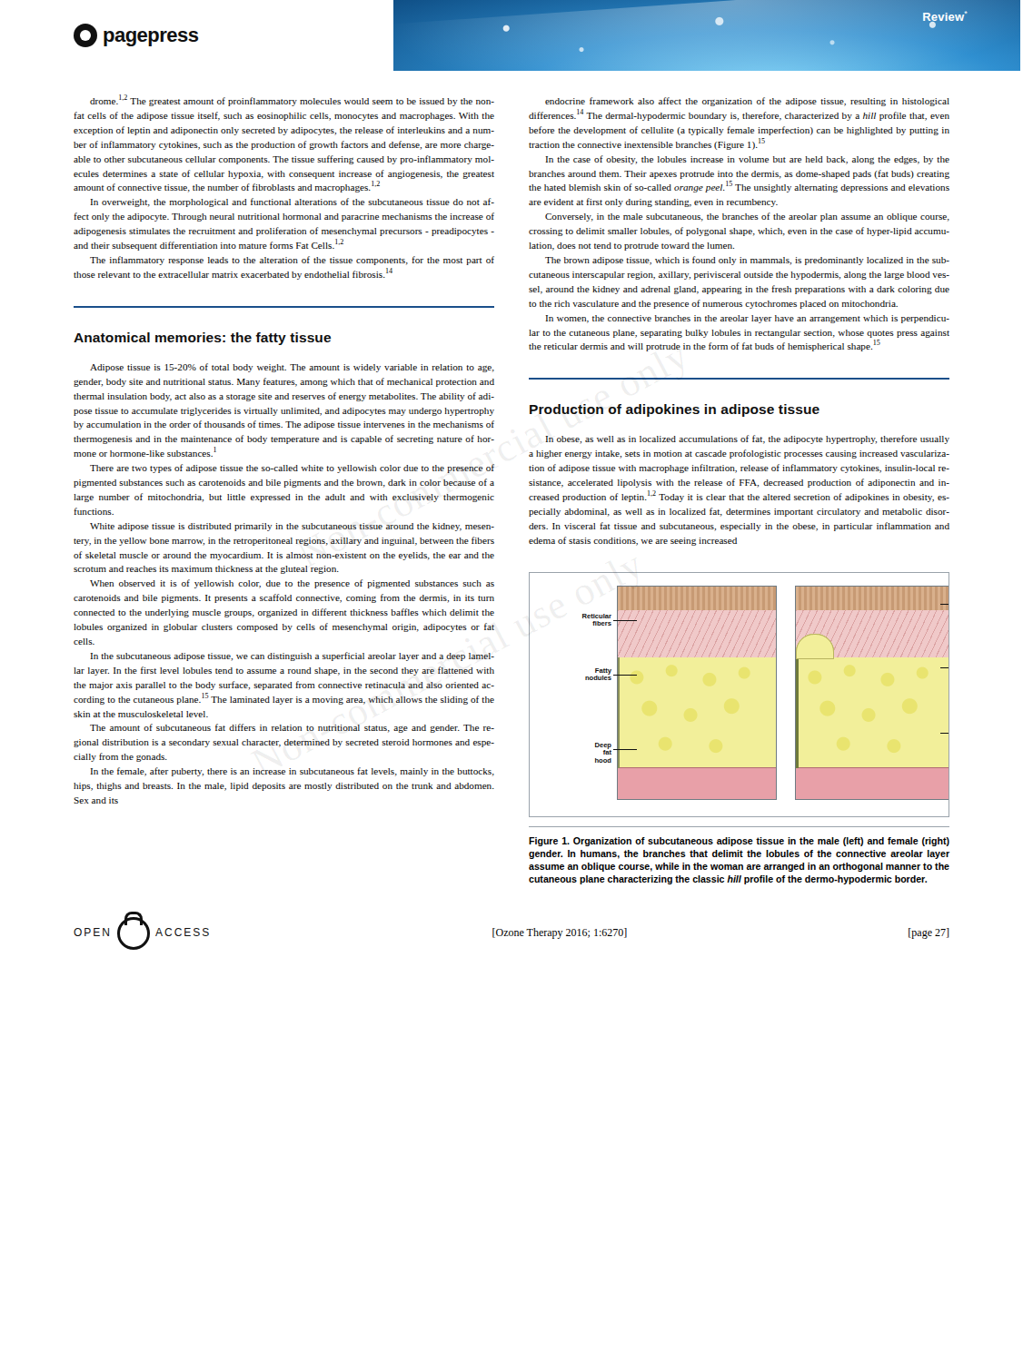pagepress
Review*
drome.1,2 The greatest amount of proinflammatory molecules would seem to be issued by the nonfat cells of the adipose tissue itself, such as eosinophilic cells, monocytes and macrophages. With the exception of leptin and adiponectin only secreted by adipocytes, the release of interleukins and a number of inflammatory cytokines, such as the production of growth factors and defense, are more chargeable to other subcutaneous cellular components. The tissue suffering caused by pro-inflammatory molecules determines a state of cellular hypoxia, with consequent increase of angiogenesis, the greatest amount of connective tissue, the number of fibroblasts and macrophages.1,2
In overweight, the morphological and functional alterations of the subcutaneous tissue do not affect only the adipocyte. Through neural nutritional hormonal and paracrine mechanisms the increase of adipogenesis stimulates the recruitment and proliferation of mesenchymal precursors - preadipocytes - and their subsequent differentiation into mature forms Fat Cells.1,2
The inflammatory response leads to the alteration of the tissue components, for the most part of those relevant to the extracellular matrix exacerbated by endothelial fibrosis.14
Anatomical memories: the fatty tissue
Adipose tissue is 15-20% of total body weight. The amount is widely variable in relation to age, gender, body site and nutritional status. Many features, among which that of mechanical protection and thermal insulation body, act also as a storage site and reserves of energy metabolites. The ability of adipose tissue to accumulate triglycerides is virtually unlimited, and adipocytes may undergo hypertrophy by accumulation in the order of thousands of times. The adipose tissue intervenes in the mechanisms of thermogenesis and in the maintenance of body temperature and is capable of secreting nature of hormone or hormone-like substances.1
There are two types of adipose tissue the so-called white to yellowish color due to the presence of pigmented substances such as carotenoids and bile pigments and the brown, dark in color because of a large number of mitochondria, but little expressed in the adult and with exclusively thermogenic functions.
White adipose tissue is distributed primarily in the subcutaneous tissue around the kidney, mesentery, in the yellow bone marrow, in the retroperitoneal regions, axillary and inguinal, between the fibers of skeletal muscle or around the myocardium. It is almost non-existent on the eyelids, the ear and the scrotum and reaches its maximum thickness at the gluteal region.
When observed it is of yellowish color, due to the presence of pigmented substances such as carotenoids and bile pigments. It presents a scaffold connective, coming from the dermis, in its turn connected to the underlying muscle groups, organized in different thickness baffles which delimit the lobules organized in globular clusters composed by cells of mesenchymal origin, adipocytes or fat cells.
In the subcutaneous adipose tissue, we can distinguish a superficial areolar layer and a deep lamellar layer. In the first level lobules tend to assume a round shape, in the second they are flattened with the major axis parallel to the body surface, separated from connective retinacula and also oriented according to the cutaneous plane.15 The laminated layer is a moving area, which allows the sliding of the skin at the musculoskeletal level.
The amount of subcutaneous fat differs in relation to nutritional status, age and gender. The regional distribution is a secondary sexual character, determined by secreted steroid hormones and especially from the gonads.
In the female, after puberty, there is an increase in subcutaneous fat levels, mainly in the buttocks, hips, thighs and breasts. In the male, lipid deposits are mostly distributed on the trunk and abdomen. Sex and its
endocrine framework also affect the organization of the adipose tissue, resulting in histological differences.14 The dermal-hypodermic boundary is, therefore, characterized by a hill profile that, even before the development of cellulite (a typically female imperfection) can be highlighted by putting in traction the connective inextensible branches (Figure 1).15
In the case of obesity, the lobules increase in volume but are held back, along the edges, by the branches around them. Their apexes protrude into the dermis, as dome-shaped pads (fat buds) creating the hated blemish skin of so-called orange peel.15 The unsightly alternating depressions and elevations are evident at first only during standing, even in recumbency.
Conversely, in the male subcutaneous, the branches of the areolar plan assume an oblique course, crossing to delimit smaller lobules, of polygonal shape, which, even in the case of hyper-lipid accumulation, does not tend to protrude toward the lumen.
The brown adipose tissue, which is found only in mammals, is predominantly localized in the subcutaneous interscapular region, axillary, perivisceral outside the hypodermis, along the large blood vessel, around the kidney and adrenal gland, appearing in the fresh preparations with a dark coloring due to the rich vasculature and the presence of numerous cytochromes placed on mitochondria.
In women, the connective branches in the areolar layer have an arrangement which is perpendicular to the cutaneous plane, separating bulky lobules in rectangular section, whose quotes press against the reticular dermis and will protrude in the form of fat buds of hemispherical shape.15
Production of adipokines in adipose tissue
In obese, as well as in localized accumulations of fat, the adipocyte hypertrophy, therefore usually a higher energy intake, sets in motion at cascade profologistic processes causing increased vascularization of adipose tissue with macrophage infiltration, release of inflammatory cytokines, insulin-local resistance, accelerated lipolysis with the release of FFA, decreased production of adiponectin and increased production of leptin.1,2 Today it is clear that the altered secretion of adipokines in obesity, especially abdominal, as well as in localized fat, determines important circulatory and metabolic disorders. In visceral fat tissue and subcutaneous, especially in the obese, in particular inflammation and edema of stasis conditions, we are seeing increased
Reticular
fibers
Fatty
nodules
Deep
fat
hood
Hypertrophic
reticular
fibers
(fibrous septa)
Hypertrophic
fat
nodules
Hypertrophic
deep fat
hood
Figure 1. Organization of subcutaneous adipose tissue in the male (left) and female (right) gender. In humans, the branches that delimit the lobules of the connective areolar layer assume an oblique course, while in the woman are arranged in an orthogonal manner to the cutaneous plane characterizing the classic hill profile of the dermo-hypodermic border.
OPEN ACCESS
[Ozone Therapy 2016; 1:6270]
[page 27]
Non-commercial use only Non-commercial use only